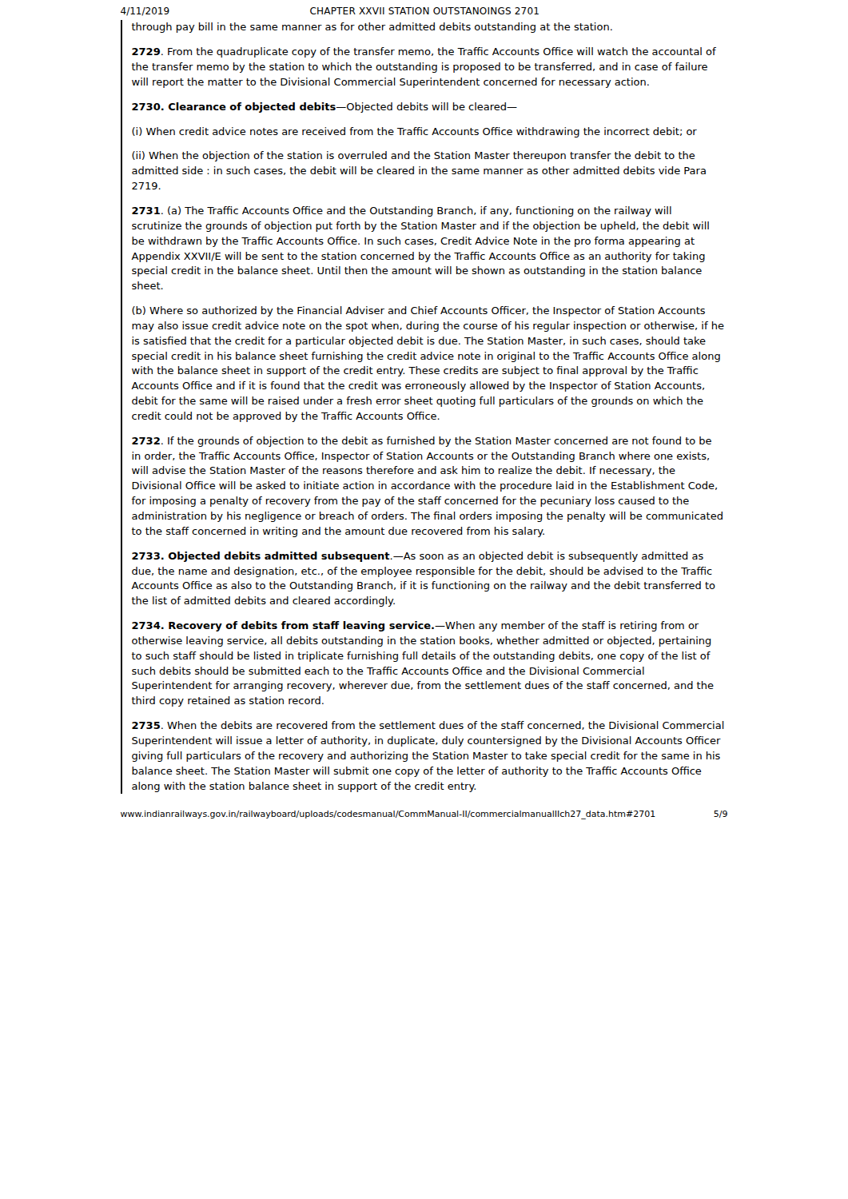4/11/2019
CHAPTER XXVII STATION OUTSTANOINGS 2701
through pay bill in the same manner as for other admitted debits outstanding at the station.
2729. From the quadruplicate copy of the transfer memo, the Traffic Accounts Office will watch the accountal of the transfer memo by the station to which the outstanding is proposed to be transferred, and in case of failure will report the matter to the Divisional Commercial Superintendent concerned for necessary action.
2730. Clearance of objected debits—Objected debits will be cleared—
(i) When credit advice notes are received from the Traffic Accounts Office withdrawing the incorrect debit; or
(ii) When the objection of the station is overruled and the Station Master thereupon transfer the debit to the admitted side : in such cases, the debit will be cleared in the same manner as other admitted debits vide Para 2719.
2731. (a) The Traffic Accounts Office and the Outstanding Branch, if any, functioning on the railway will scrutinize the grounds of objection put forth by the Station Master and if the objection be upheld, the debit will be withdrawn by the Traffic Accounts Office. In such cases, Credit Advice Note in the pro forma appearing at Appendix XXVII/E will be sent to the station concerned by the Traffic Accounts Office as an authority for taking special credit in the balance sheet. Until then the amount will be shown as outstanding in the station balance sheet.
(b) Where so authorized by the Financial Adviser and Chief Accounts Officer, the Inspector of Station Accounts may also issue credit advice note on the spot when, during the course of his regular inspection or otherwise, if he is satisfied that the credit for a particular objected debit is due. The Station Master, in such cases, should take special credit in his balance sheet furnishing the credit advice note in original to the Traffic Accounts Office along with the balance sheet in support of the credit entry. These credits are subject to final approval by the Traffic Accounts Office and if it is found that the credit was erroneously allowed by the Inspector of Station Accounts, debit for the same will be raised under a fresh error sheet quoting full particulars of the grounds on which the credit could not be approved by the Traffic Accounts Office.
2732. If the grounds of objection to the debit as furnished by the Station Master concerned are not found to be in order, the Traffic Accounts Office, Inspector of Station Accounts or the Outstanding Branch where one exists, will advise the Station Master of the reasons therefore and ask him to realize the debit. If necessary, the Divisional Office will be asked to initiate action in accordance with the procedure laid in the Establishment Code, for imposing a penalty of recovery from the pay of the staff concerned for the pecuniary loss caused to the administration by his negligence or breach of orders. The final orders imposing the penalty will be communicated to the staff concerned in writing and the amount due recovered from his salary.
2733. Objected debits admitted subsequent.—As soon as an objected debit is subsequently admitted as due, the name and designation, etc., of the employee responsible for the debit, should be advised to the Traffic Accounts Office as also to the Outstanding Branch, if it is functioning on the railway and the debit transferred to the list of admitted debits and cleared accordingly.
2734. Recovery of debits from staff leaving service.—When any member of the staff is retiring from or otherwise leaving service, all debits outstanding in the station books, whether admitted or objected, pertaining to such staff should be listed in triplicate furnishing full details of the outstanding debits, one copy of the list of such debits should be submitted each to the Traffic Accounts Office and the Divisional Commercial Superintendent for arranging recovery, wherever due, from the settlement dues of the staff concerned, and the third copy retained as station record.
2735. When the debits are recovered from the settlement dues of the staff concerned, the Divisional Commercial Superintendent will issue a letter of authority, in duplicate, duly countersigned by the Divisional Accounts Officer giving full particulars of the recovery and authorizing the Station Master to take special credit for the same in his balance sheet. The Station Master will submit one copy of the letter of authority to the Traffic Accounts Office along with the station balance sheet in support of the credit entry.
www.indianrailways.gov.in/railwayboard/uploads/codesmanual/CommManual-II/commercialmanualIIch27_data.htm#2701
5/9